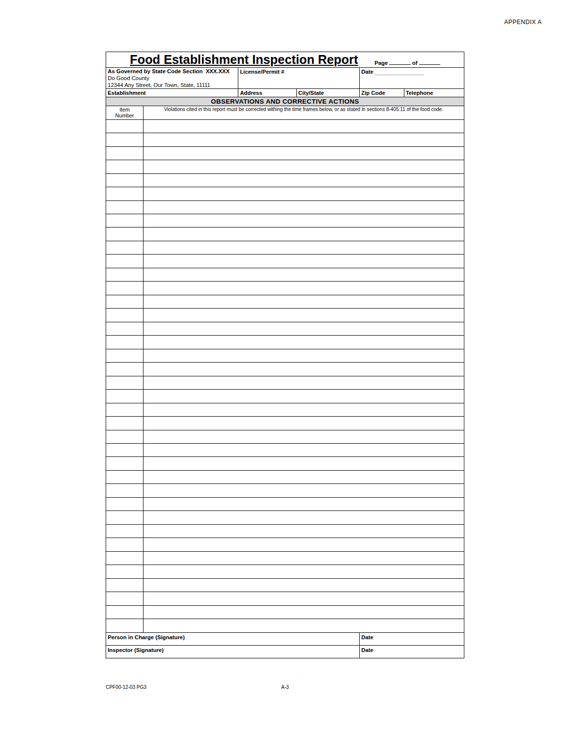APPENDIX A
| Food Establishment Inspection Report Page of |
| As Governed by State Code Section XXX.XXX | License/Permit # | Date |
| Do Good County |
| 12344 Any Street, Our Town, State, 11111 |
| Establishment | Address | City/State | Zip Code | Telephone |
| OBSERVATIONS AND CORRECTIVE ACTIONS |
| Item Number | Violations cited in this report must be corrected withing the time frames below, or as stated in sections 8-405.11 of the food code. |
| Person in Charge (Signature) | Date |
| Inspector (Signature) | Date |
CPF00-12-03 PG3
A-3